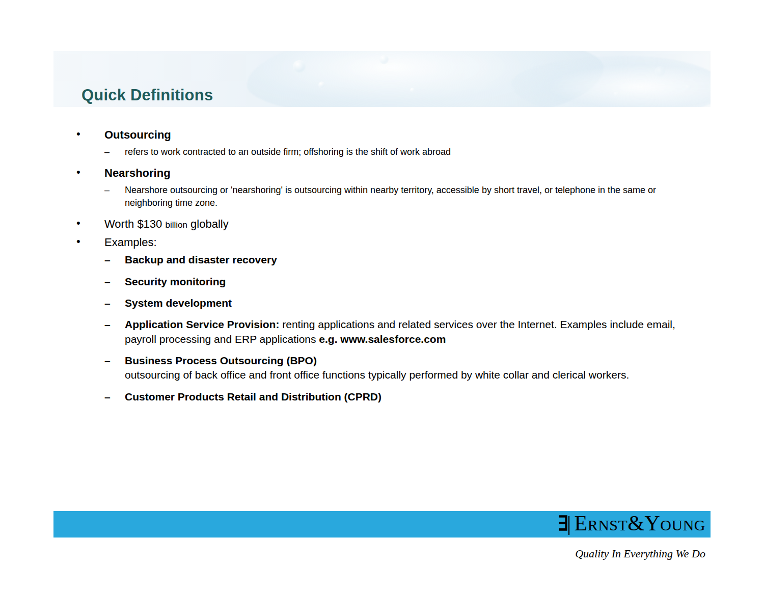Quick Definitions
Outsourcing
refers to work contracted to an outside firm; offshoring is the shift of work abroad
Nearshoring
Nearshore outsourcing or 'nearshoring' is outsourcing within nearby territory, accessible by short travel, or telephone in the same or neighboring time zone.
Worth $130 billion globally
Examples:
Backup and disaster recovery
Security monitoring
System development
Application Service Provision: renting applications and related services over the Internet. Examples include email, payroll processing and ERP applications e.g. www.salesforce.com
Business Process Outsourcing (BPO)
outsourcing of back office and front office functions typically performed by white collar and clerical workers.
Customer Products Retail and Distribution (CPRD)
∃| ERNST&YOUNG
Quality In Everything We Do